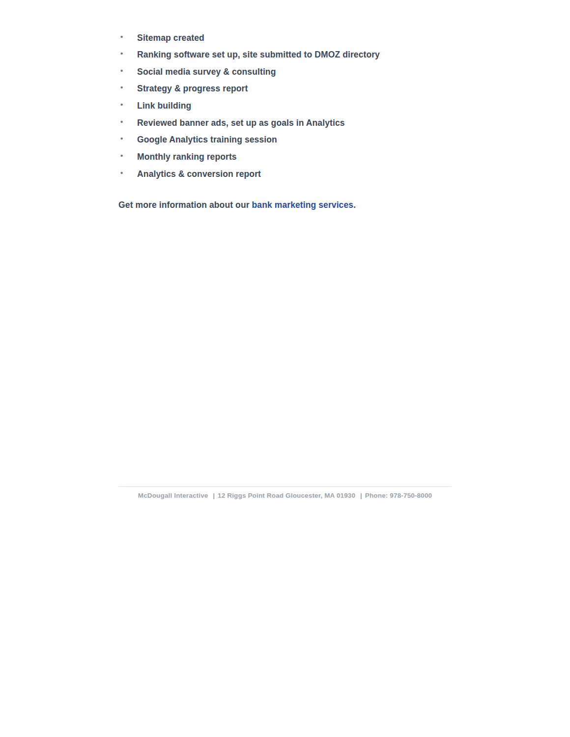Sitemap created
Ranking software set up, site submitted to DMOZ directory
Social media survey & consulting
Strategy & progress report
Link building
Reviewed banner ads, set up as goals in Analytics
Google Analytics training session
Monthly ranking reports
Analytics & conversion report
Get more information about our bank marketing services.
McDougall Interactive | 12 Riggs Point Road Gloucester, MA 01930 | Phone: 978-750-8000